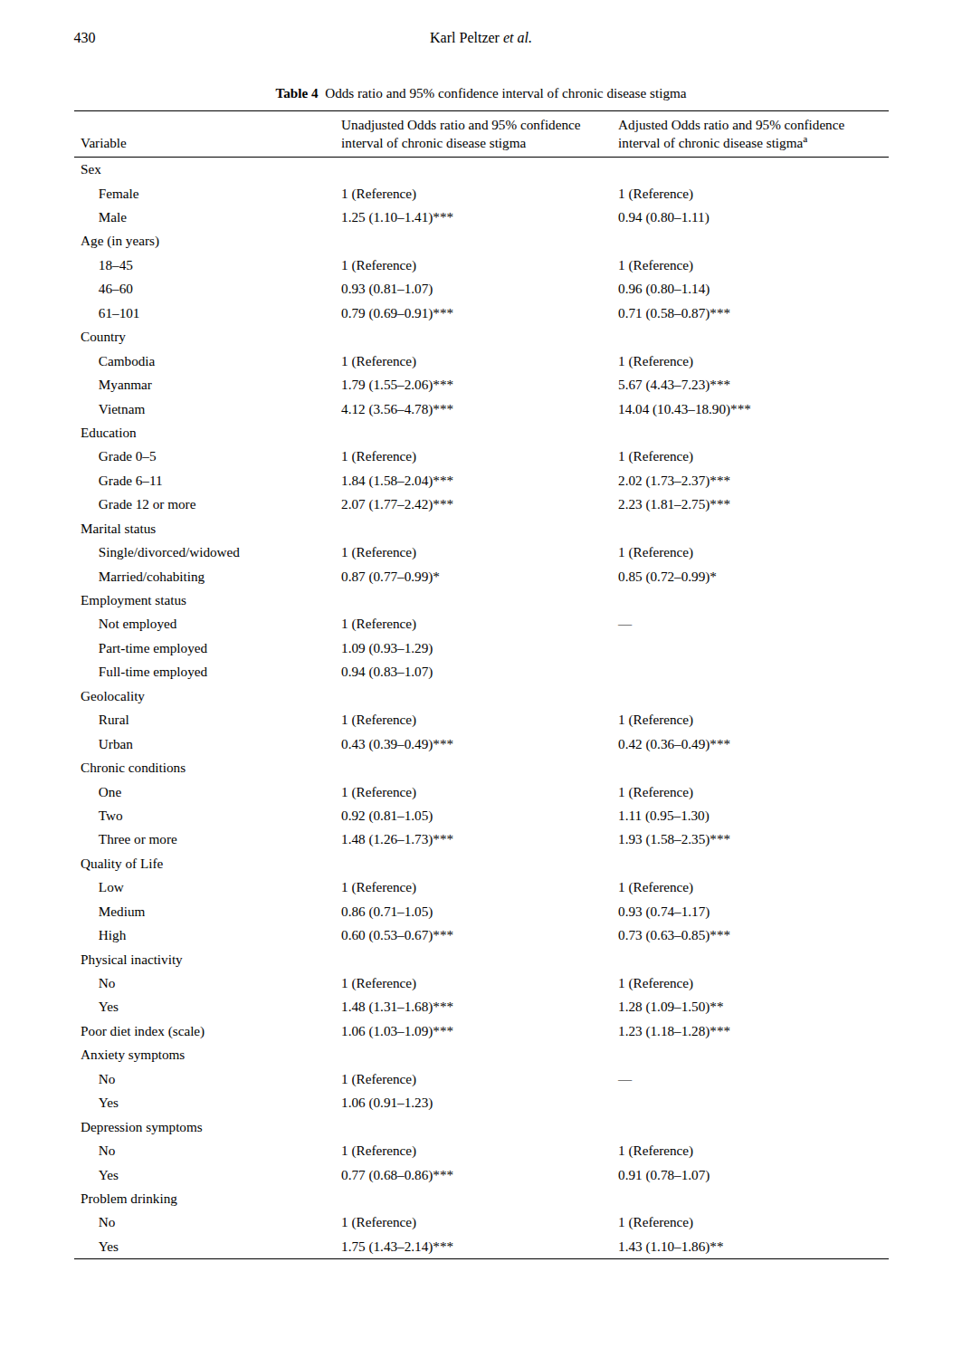430 Karl Peltzer et al. 430
Table 4 Odds ratio and 95% confidence interval of chronic disease stigma
| Variable | Unadjusted Odds ratio and 95% confidence interval of chronic disease stigma | Adjusted Odds ratio and 95% confidence interval of chronic disease stigma a |
| --- | --- | --- |
| Sex | | |
| Female | 1 (Reference) | 1 (Reference) |
| Male | 1.25 (1.10–1.41)*** | 0.94 (0.80–1.11) |
| Age (in years) | | |
| 18–45 | 1 (Reference) | 1 (Reference) |
| 46–60 | 0.93 (0.81–1.07) | 0.96 (0.80–1.14) |
| 61–101 | 0.79 (0.69–0.91)*** | 0.71 (0.58–0.87)*** |
| Country | | |
| Cambodia | 1 (Reference) | 1 (Reference) |
| Myanmar | 1.79 (1.55–2.06)*** | 5.67 (4.43–7.23)*** |
| Vietnam | 4.12 (3.56–4.78)*** | 14.04 (10.43–18.90)*** |
| Education | | |
| Grade 0–5 | 1 (Reference) | 1 (Reference) |
| Grade 6–11 | 1.84 (1.58–2.04)*** | 2.02 (1.73–2.37)*** |
| Grade 12 or more | 2.07 (1.77–2.42)*** | 2.23 (1.81–2.75)*** |
| Marital status | | |
| Single/divorced/widowed | 1 (Reference) | 1 (Reference) |
| Married/cohabiting | 0.87 (0.77–0.99)* | 0.85 (0.72–0.99)* |
| Employment status | | |
| Not employed | 1 (Reference) | — |
| Part-time employed | 1.09 (0.93–1.29) | |
| Full-time employed | 0.94 (0.83–1.07) | |
| Geolocality | | |
| Rural | 1 (Reference) | 1 (Reference) |
| Urban | 0.43 (0.39–0.49)*** | 0.42 (0.36–0.49)*** |
| Chronic conditions | | |
| One | 1 (Reference) | 1 (Reference) |
| Two | 0.92 (0.81–1.05) | 1.11 (0.95–1.30) |
| Three or more | 1.48 (1.26–1.73)*** | 1.93 (1.58–2.35)*** |
| Quality of Life | | |
| Low | 1 (Reference) | 1 (Reference) |
| Medium | 0.86 (0.71–1.05) | 0.93 (0.74–1.17) |
| High | 0.60 (0.53–0.67)*** | 0.73 (0.63–0.85)*** |
| Physical inactivity | | |
| No | 1 (Reference) | 1 (Reference) |
| Yes | 1.48 (1.31–1.68)*** | 1.28 (1.09–1.50)** |
| Poor diet index (scale) | 1.06 (1.03–1.09)*** | 1.23 (1.18–1.28)*** |
| Anxiety symptoms | | |
| No | 1 (Reference) | — |
| Yes | 1.06 (0.91–1.23) | |
| Depression symptoms | | |
| No | 1 (Reference) | 1 (Reference) |
| Yes | 0.77 (0.68–0.86)*** | 0.91 (0.78–1.07) |
| Problem drinking | | |
| No | 1 (Reference) | 1 (Reference) |
| Yes | 1.75 (1.43–2.14)*** | 1.43 (1.10–1.86)** |